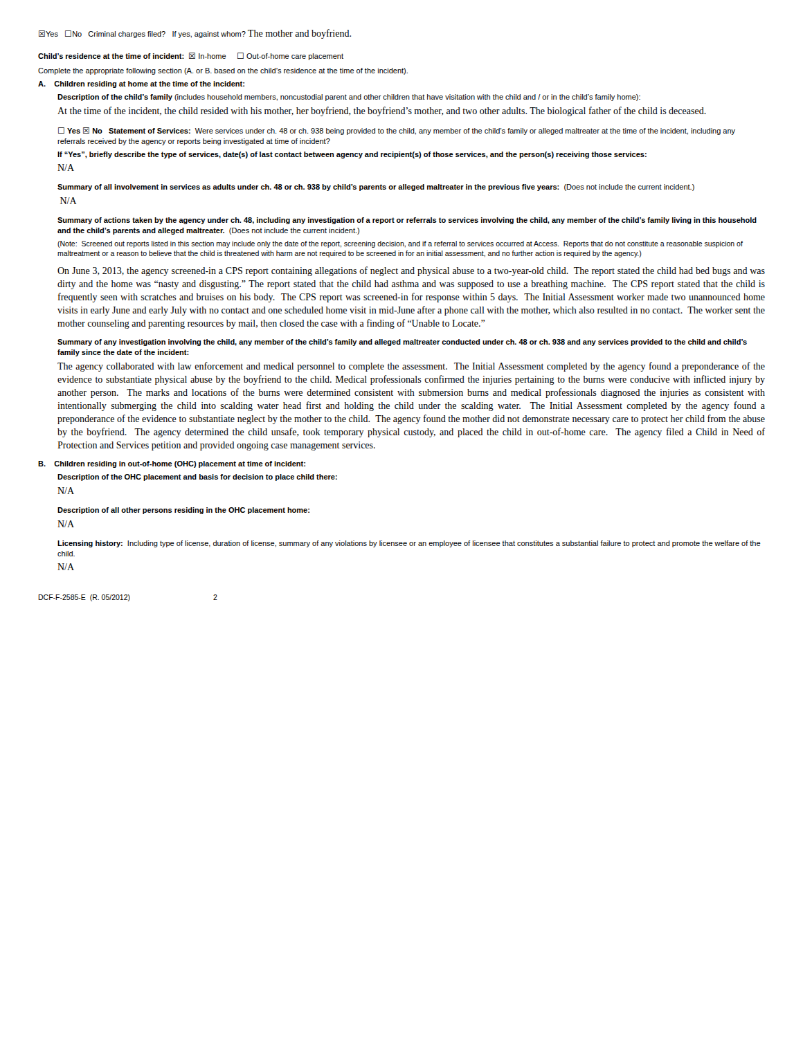☒Yes ☐No Criminal charges filed? If yes, against whom? The mother and boyfriend.
Child’s residence at the time of incident: ☒ In-home ☐ Out-of-home care placement
Complete the appropriate following section (A. or B. based on the child’s residence at the time of the incident).
A. Children residing at home at the time of the incident:
Description of the child’s family (includes household members, noncustodial parent and other children that have visitation with the child and / or in the child’s family home):
At the time of the incident, the child resided with his mother, her boyfriend, the boyfriend’s mother, and two other adults. The biological father of the child is deceased.
☐ Yes ☒ No Statement of Services: Were services under ch. 48 or ch. 938 being provided to the child, any member of the child’s family or alleged maltreater at the time of the incident, including any referrals received by the agency or reports being investigated at time of incident?
If “Yes”, briefly describe the type of services, date(s) of last contact between agency and recipient(s) of those services, and the person(s) receiving those services:
N/A
Summary of all involvement in services as adults under ch. 48 or ch. 938 by child’s parents or alleged maltreater in the previous five years: (Does not include the current incident.)
N/A
Summary of actions taken by the agency under ch. 48, including any investigation of a report or referrals to services involving the child, any member of the child’s family living in this household and the child’s parents and alleged maltreater. (Does not include the current incident.)
(Note: Screened out reports listed in this section may include only the date of the report, screening decision, and if a referral to services occurred at Access. Reports that do not constitute a reasonable suspicion of maltreatment or a reason to believe that the child is threatened with harm are not required to be screened in for an initial assessment, and no further action is required by the agency.)
On June 3, 2013, the agency screened-in a CPS report containing allegations of neglect and physical abuse to a two-year-old child. The report stated the child had bed bugs and was dirty and the home was “nasty and disgusting.” The report stated that the child had asthma and was supposed to use a breathing machine. The CPS report stated that the child is frequently seen with scratches and bruises on his body. The CPS report was screened-in for response within 5 days. The Initial Assessment worker made two unannounced home visits in early June and early July with no contact and one scheduled home visit in mid-June after a phone call with the mother, which also resulted in no contact. The worker sent the mother counseling and parenting resources by mail, then closed the case with a finding of “Unable to Locate.”
Summary of any investigation involving the child, any member of the child’s family and alleged maltreater conducted under ch. 48 or ch. 938 and any services provided to the child and child’s family since the date of the incident:
The agency collaborated with law enforcement and medical personnel to complete the assessment. The Initial Assessment completed by the agency found a preponderance of the evidence to substantiate physical abuse by the boyfriend to the child. Medical professionals confirmed the injuries pertaining to the burns were conducive with inflicted injury by another person. The marks and locations of the burns were determined consistent with submersion burns and medical professionals diagnosed the injuries as consistent with intentionally submerging the child into scalding water head first and holding the child under the scalding water. The Initial Assessment completed by the agency found a preponderance of the evidence to substantiate neglect by the mother to the child. The agency found the mother did not demonstrate necessary care to protect her child from the abuse by the boyfriend. The agency determined the child unsafe, took temporary physical custody, and placed the child in out-of-home care. The agency filed a Child in Need of Protection and Services petition and provided ongoing case management services.
B. Children residing in out-of-home (OHC) placement at time of incident:
Description of the OHC placement and basis for decision to place child there:
N/A
Description of all other persons residing in the OHC placement home:
N/A
Licensing history: Including type of license, duration of license, summary of any violations by licensee or an employee of licensee that constitutes a substantial failure to protect and promote the welfare of the child.
N/A
DCF-F-2585-E (R. 05/2012)2